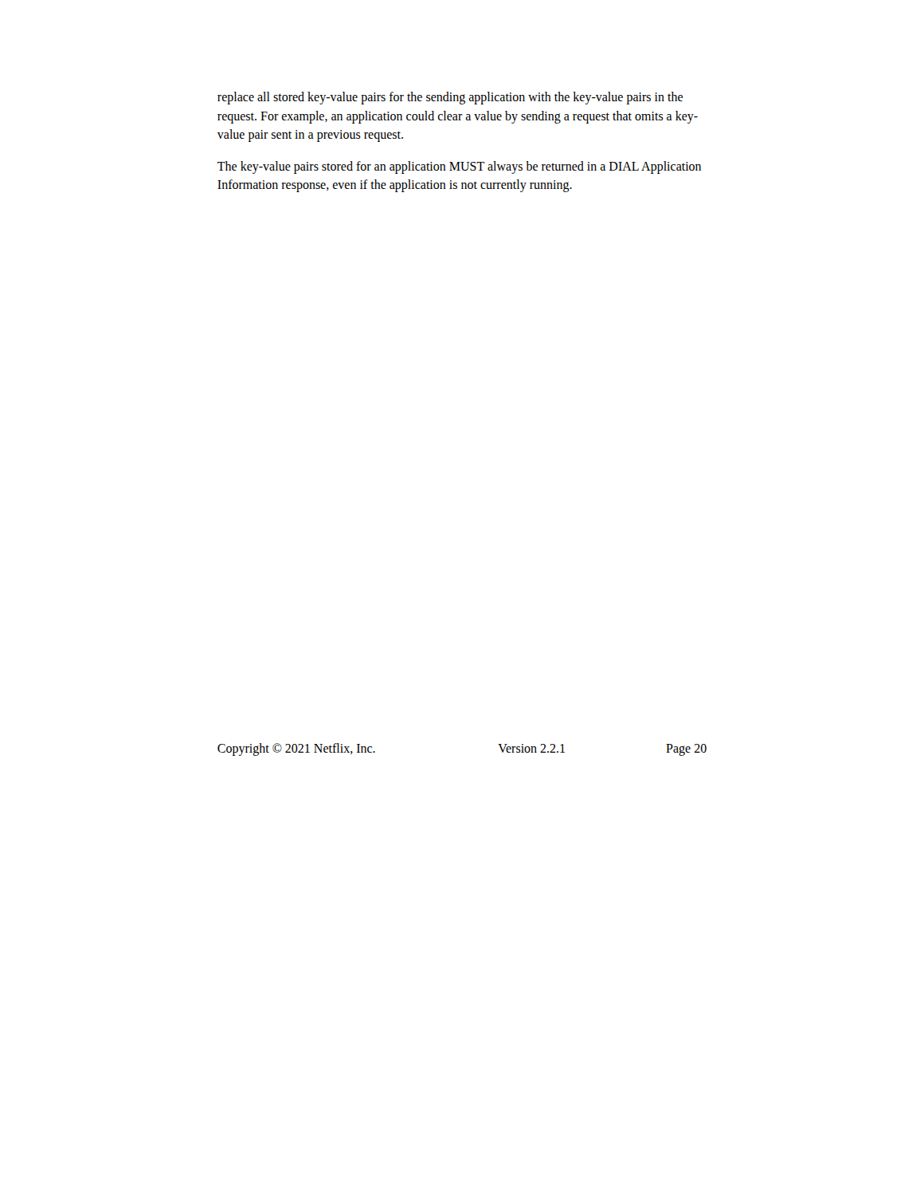replace all stored key-value pairs for the sending application with the key-value pairs in the request. For example, an application could clear a value by sending a request that omits a key-value pair sent in a previous request.
The key-value pairs stored for an application MUST always be returned in a DIAL Application Information response, even if the application is not currently running.
Copyright © 2021 Netflix, Inc. Version 2.2.1 Page 20